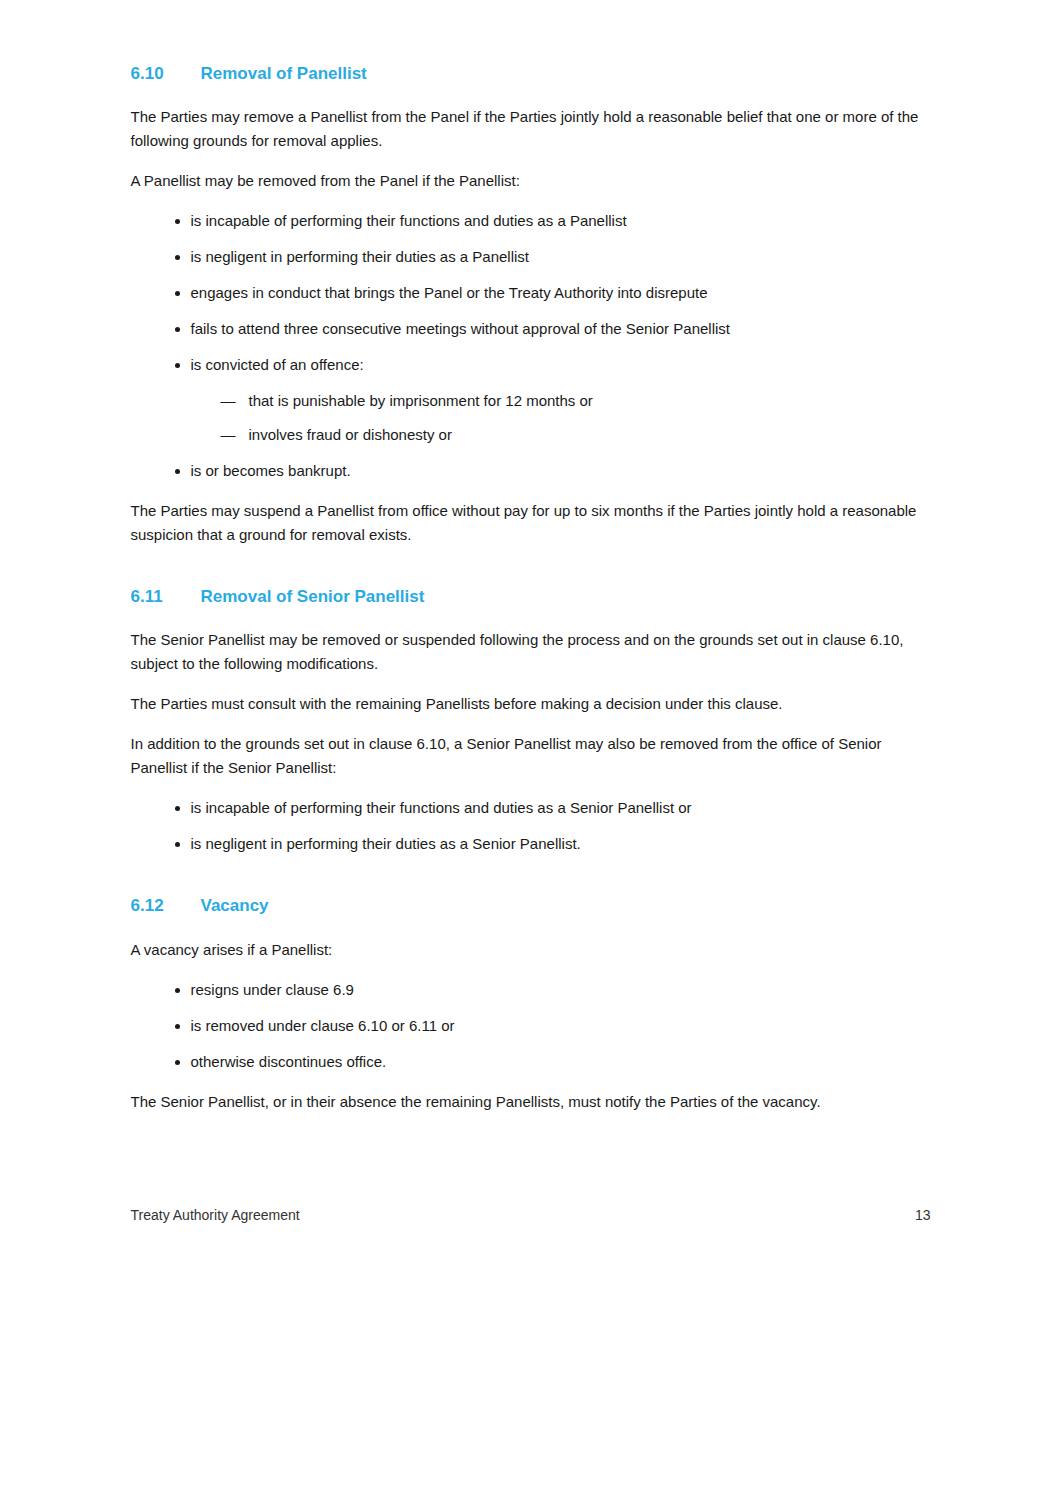6.10 Removal of Panellist
The Parties may remove a Panellist from the Panel if the Parties jointly hold a reasonable belief that one or more of the following grounds for removal applies.
A Panellist may be removed from the Panel if the Panellist:
is incapable of performing their functions and duties as a Panellist
is negligent in performing their duties as a Panellist
engages in conduct that brings the Panel or the Treaty Authority into disrepute
fails to attend three consecutive meetings without approval of the Senior Panellist
is convicted of an offence:
that is punishable by imprisonment for 12 months or
involves fraud or dishonesty or
is or becomes bankrupt.
The Parties may suspend a Panellist from office without pay for up to six months if the Parties jointly hold a reasonable suspicion that a ground for removal exists.
6.11 Removal of Senior Panellist
The Senior Panellist may be removed or suspended following the process and on the grounds set out in clause 6.10, subject to the following modifications.
The Parties must consult with the remaining Panellists before making a decision under this clause.
In addition to the grounds set out in clause 6.10, a Senior Panellist may also be removed from the office of Senior Panellist if the Senior Panellist:
is incapable of performing their functions and duties as a Senior Panellist or
is negligent in performing their duties as a Senior Panellist.
6.12 Vacancy
A vacancy arises if a Panellist:
resigns under clause 6.9
is removed under clause 6.10 or 6.11 or
otherwise discontinues office.
The Senior Panellist, or in their absence the remaining Panellists, must notify the Parties of the vacancy.
Treaty Authority Agreement 13